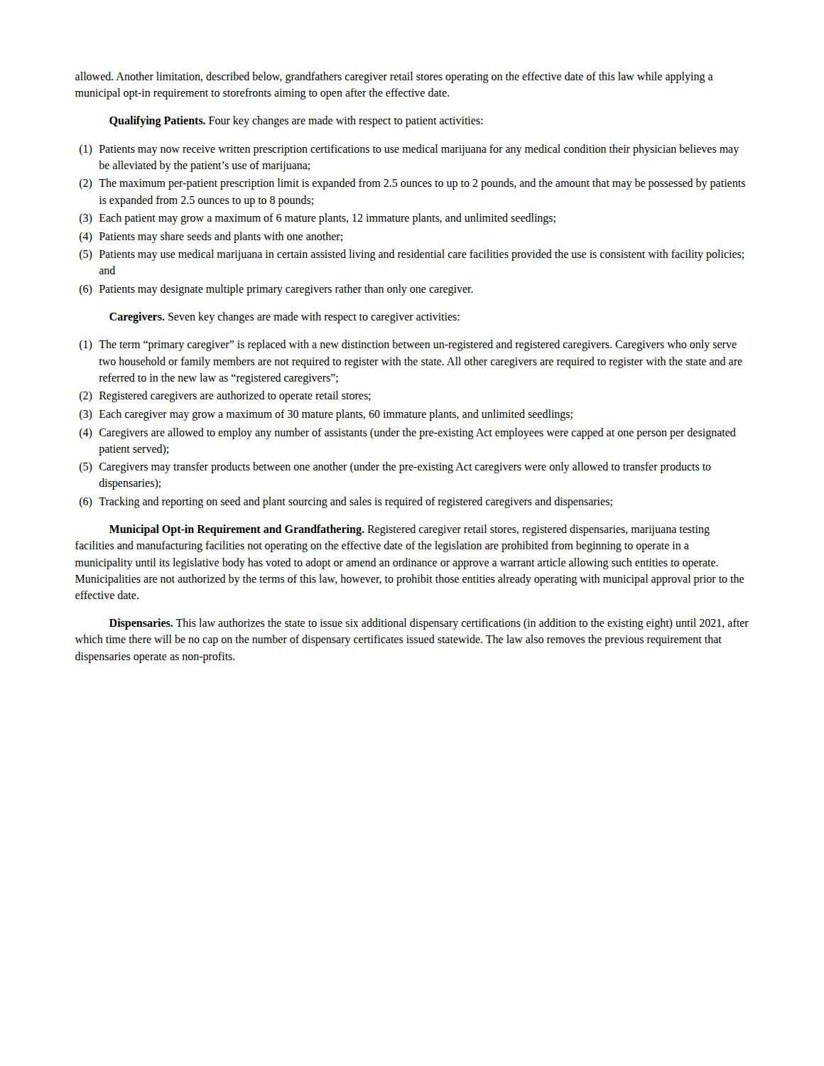allowed. Another limitation, described below, grandfathers caregiver retail stores operating on the effective date of this law while applying a municipal opt-in requirement to storefronts aiming to open after the effective date.
Qualifying Patients. Four key changes are made with respect to patient activities:
(1) Patients may now receive written prescription certifications to use medical marijuana for any medical condition their physician believes may be alleviated by the patient’s use of marijuana;
(2) The maximum per-patient prescription limit is expanded from 2.5 ounces to up to 2 pounds, and the amount that may be possessed by patients is expanded from 2.5 ounces to up to 8 pounds;
(3) Each patient may grow a maximum of 6 mature plants, 12 immature plants, and unlimited seedlings;
(4) Patients may share seeds and plants with one another;
(5) Patients may use medical marijuana in certain assisted living and residential care facilities provided the use is consistent with facility policies; and
(6) Patients may designate multiple primary caregivers rather than only one caregiver.
Caregivers. Seven key changes are made with respect to caregiver activities:
(1) The term “primary caregiver” is replaced with a new distinction between un-registered and registered caregivers. Caregivers who only serve two household or family members are not required to register with the state. All other caregivers are required to register with the state and are referred to in the new law as “registered caregivers”;
(2) Registered caregivers are authorized to operate retail stores;
(3) Each caregiver may grow a maximum of 30 mature plants, 60 immature plants, and unlimited seedlings;
(4) Caregivers are allowed to employ any number of assistants (under the pre-existing Act employees were capped at one person per designated patient served);
(5) Caregivers may transfer products between one another (under the pre-existing Act caregivers were only allowed to transfer products to dispensaries);
(6) Tracking and reporting on seed and plant sourcing and sales is required of registered caregivers and dispensaries;
Municipal Opt-in Requirement and Grandfathering. Registered caregiver retail stores, registered dispensaries, marijuana testing facilities and manufacturing facilities not operating on the effective date of the legislation are prohibited from beginning to operate in a municipality until its legislative body has voted to adopt or amend an ordinance or approve a warrant article allowing such entities to operate. Municipalities are not authorized by the terms of this law, however, to prohibit those entities already operating with municipal approval prior to the effective date.
Dispensaries. This law authorizes the state to issue six additional dispensary certifications (in addition to the existing eight) until 2021, after which time there will be no cap on the number of dispensary certificates issued statewide. The law also removes the previous requirement that dispensaries operate as non-profits.